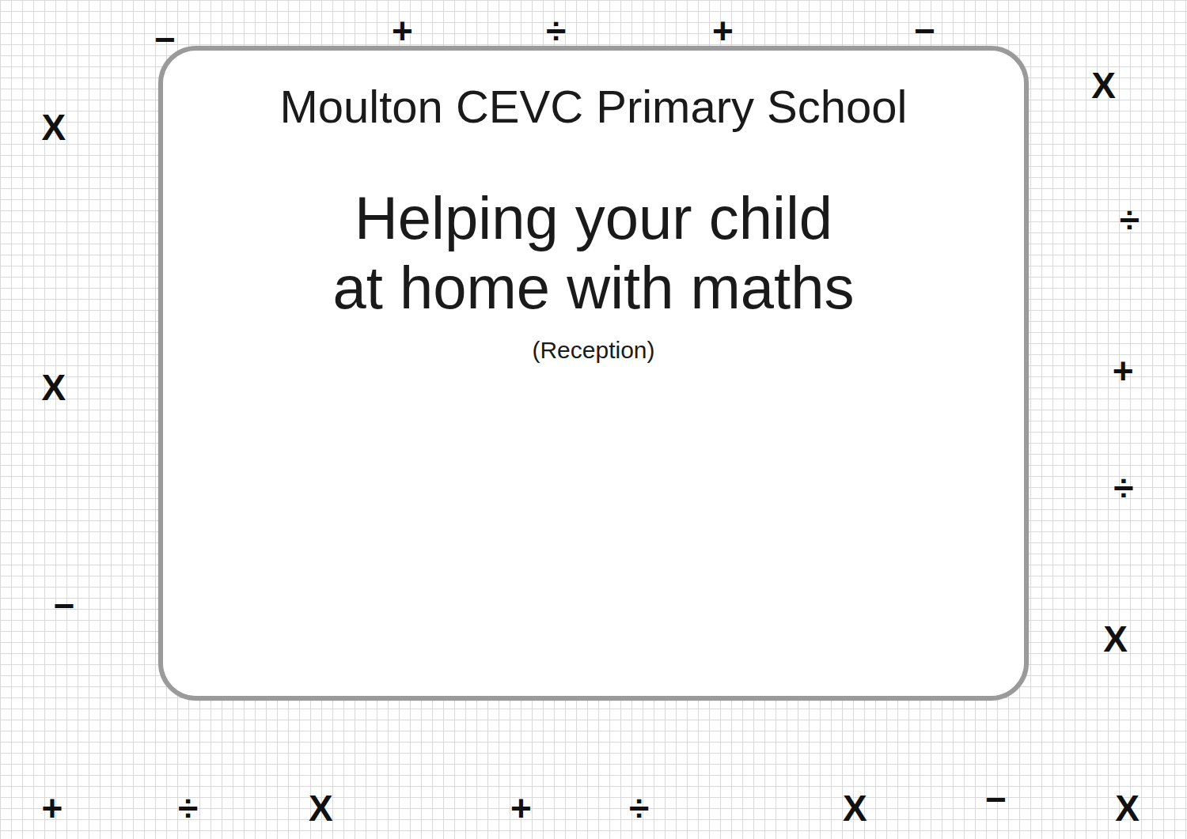− + ÷ + − X X − X ÷ + ÷ X + ÷ X + ÷ X − X
Moulton CEVC Primary School
Helping your child
at home with maths
(Reception)